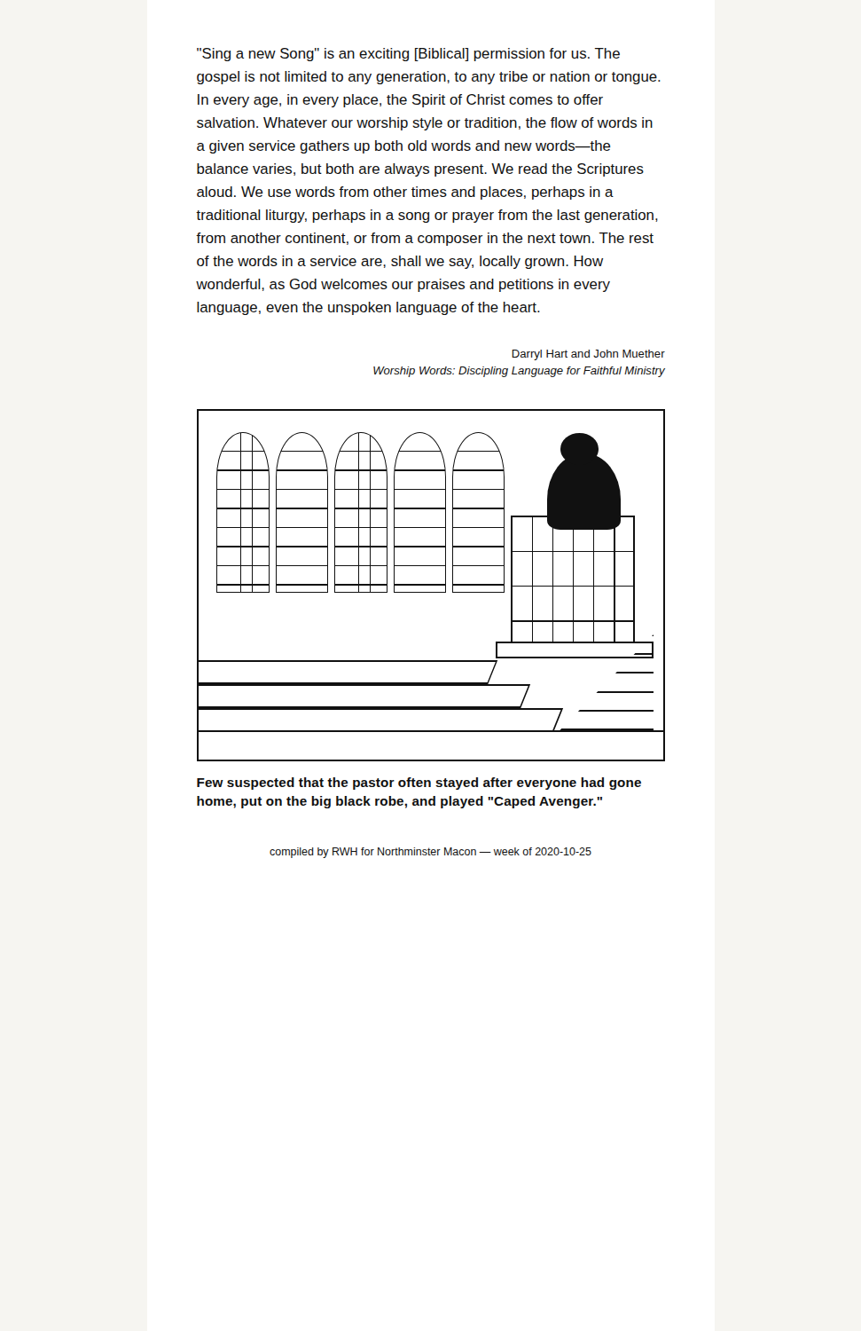"Sing a new Song" is an exciting [Biblical] permission for us. The gospel is not limited to any generation, to any tribe or nation or tongue. In every age, in every place, the Spirit of Christ comes to offer salvation. Whatever our worship style or tradition, the flow of words in a given service gathers up both old words and new words—the balance varies, but both are always present. We read the Scriptures aloud. We use words from other times and places, perhaps in a traditional liturgy, perhaps in a song or prayer from the last generation, from another continent, or from a composer in the next town. The rest of the words in a service are, shall we say, locally grown. How wonderful, as God welcomes our praises and petitions in every language, even the unspoken language of the heart.
Darryl Hart and John Muether
Worship Words: Discipling Language for Faithful Ministry
Few suspected that the pastor often stayed after everyone had gone home, put on the big black robe, and played "Caped Avenger."
compiled by RWH for Northminster Macon — week of 2020-10-25